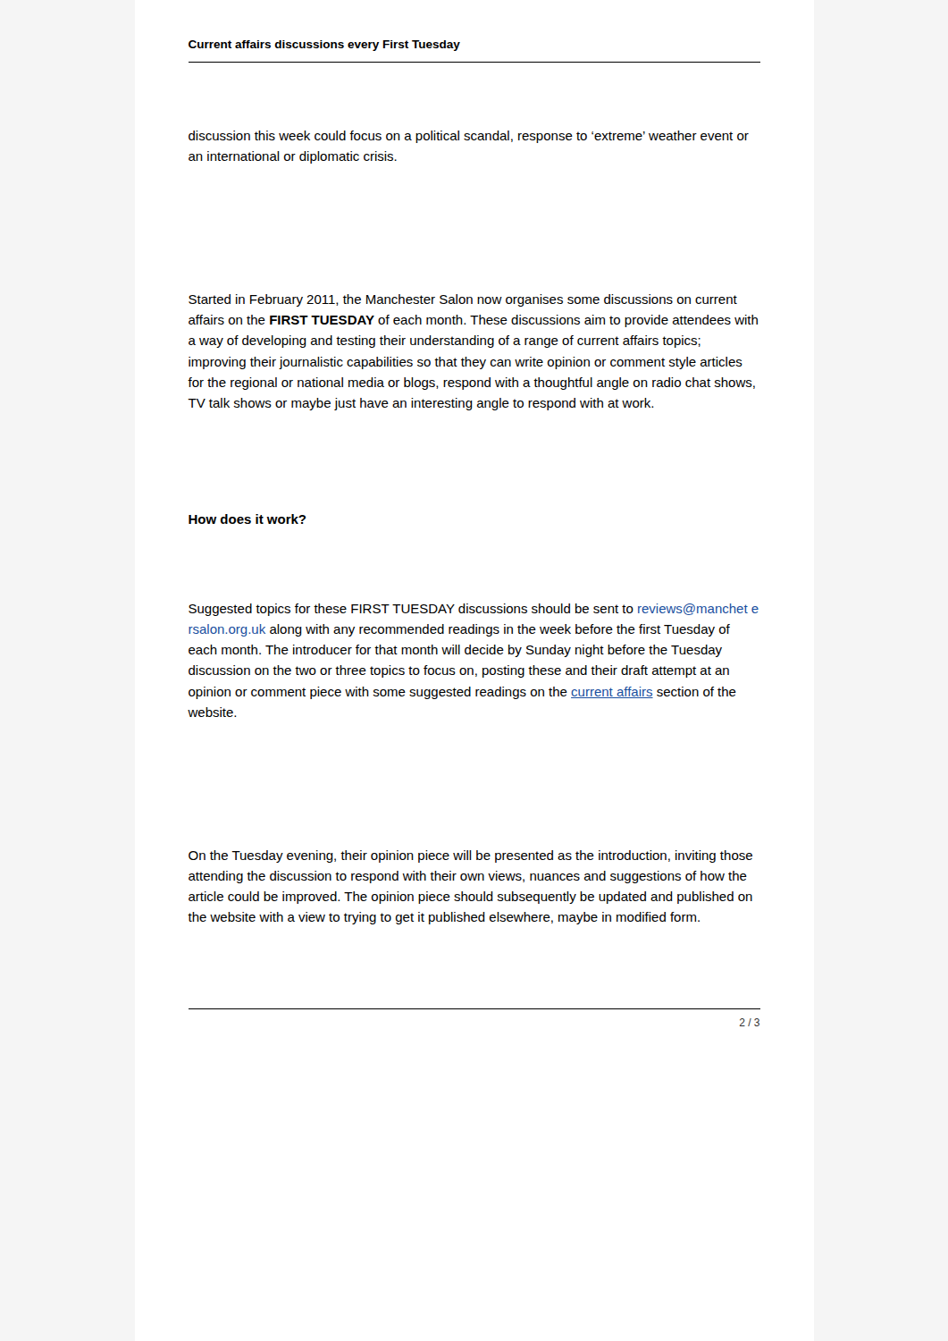Current affairs discussions every First Tuesday
discussion this week could focus on a political scandal, response to ‘extreme’ weather event or an international or diplomatic crisis.
Started in February 2011, the Manchester Salon now organises some discussions on current affairs on the FIRST TUESDAY of each month. These discussions aim to provide attendees with a way of developing and testing their understanding of a range of current affairs topics; improving their journalistic capabilities so that they can write opinion or comment style articles for the regional or national media or blogs, respond with a thoughtful angle on radio chat shows, TV talk shows or maybe just have an interesting angle to respond with at work.
How does it work?
Suggested topics for these FIRST TUESDAY discussions should be sent to reviews@manchet ersalon.org.uk along with any recommended readings in the week before the first Tuesday of each month. The introducer for that month will decide by Sunday night before the Tuesday discussion on the two or three topics to focus on, posting these and their draft attempt at an opinion or comment piece with some suggested readings on the current affairs section of the website.
On the Tuesday evening, their opinion piece will be presented as the introduction, inviting those attending the discussion to respond with their own views, nuances and suggestions of how the article could be improved. The opinion piece should subsequently be updated and published on the website with a view to trying to get it published elsewhere, maybe in modified form.
2 / 3